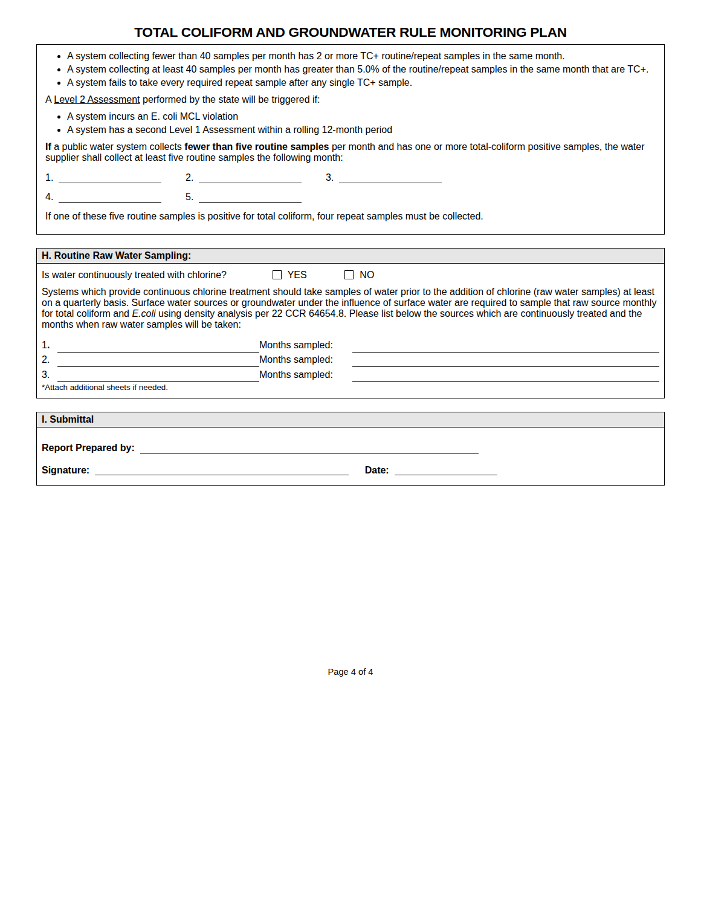TOTAL COLIFORM AND GROUNDWATER RULE MONITORING PLAN
A system collecting fewer than 40 samples per month has 2 or more TC+ routine/repeat samples in the same month.
A system collecting at least 40 samples per month has greater than 5.0% of the routine/repeat samples in the same month that are TC+.
A system fails to take every required repeat sample after any single TC+ sample.
A Level 2 Assessment performed by the state will be triggered if:
A system incurs an E. coli MCL violation
A system has a second Level 1 Assessment within a rolling 12-month period
If a public water system collects fewer than five routine samples per month and has one or more total-coliform positive samples, the water supplier shall collect at least five routine samples the following month:
1. 2. 3.
4. 5.
If one of these five routine samples is positive for total coliform, four repeat samples must be collected.
H. Routine Raw Water Sampling:
Is water continuously treated with chlorine? YES NO
Systems which provide continuous chlorine treatment should take samples of water prior to the addition of chlorine (raw water samples) at least on a quarterly basis. Surface water sources or groundwater under the influence of surface water are required to sample that raw source monthly for total coliform and E.coli using density analysis per 22 CCR 64654.8. Please list below the sources which are continuously treated and the months when raw water samples will be taken:
| 1 . | | Months sampled: | |
| 2. | | Months sampled: | |
| 3. | | Months sampled: | |
*Attach additional sheets if needed.
I. Submittal
Report Prepared by:
Signature: Date:
Page 4 of 4